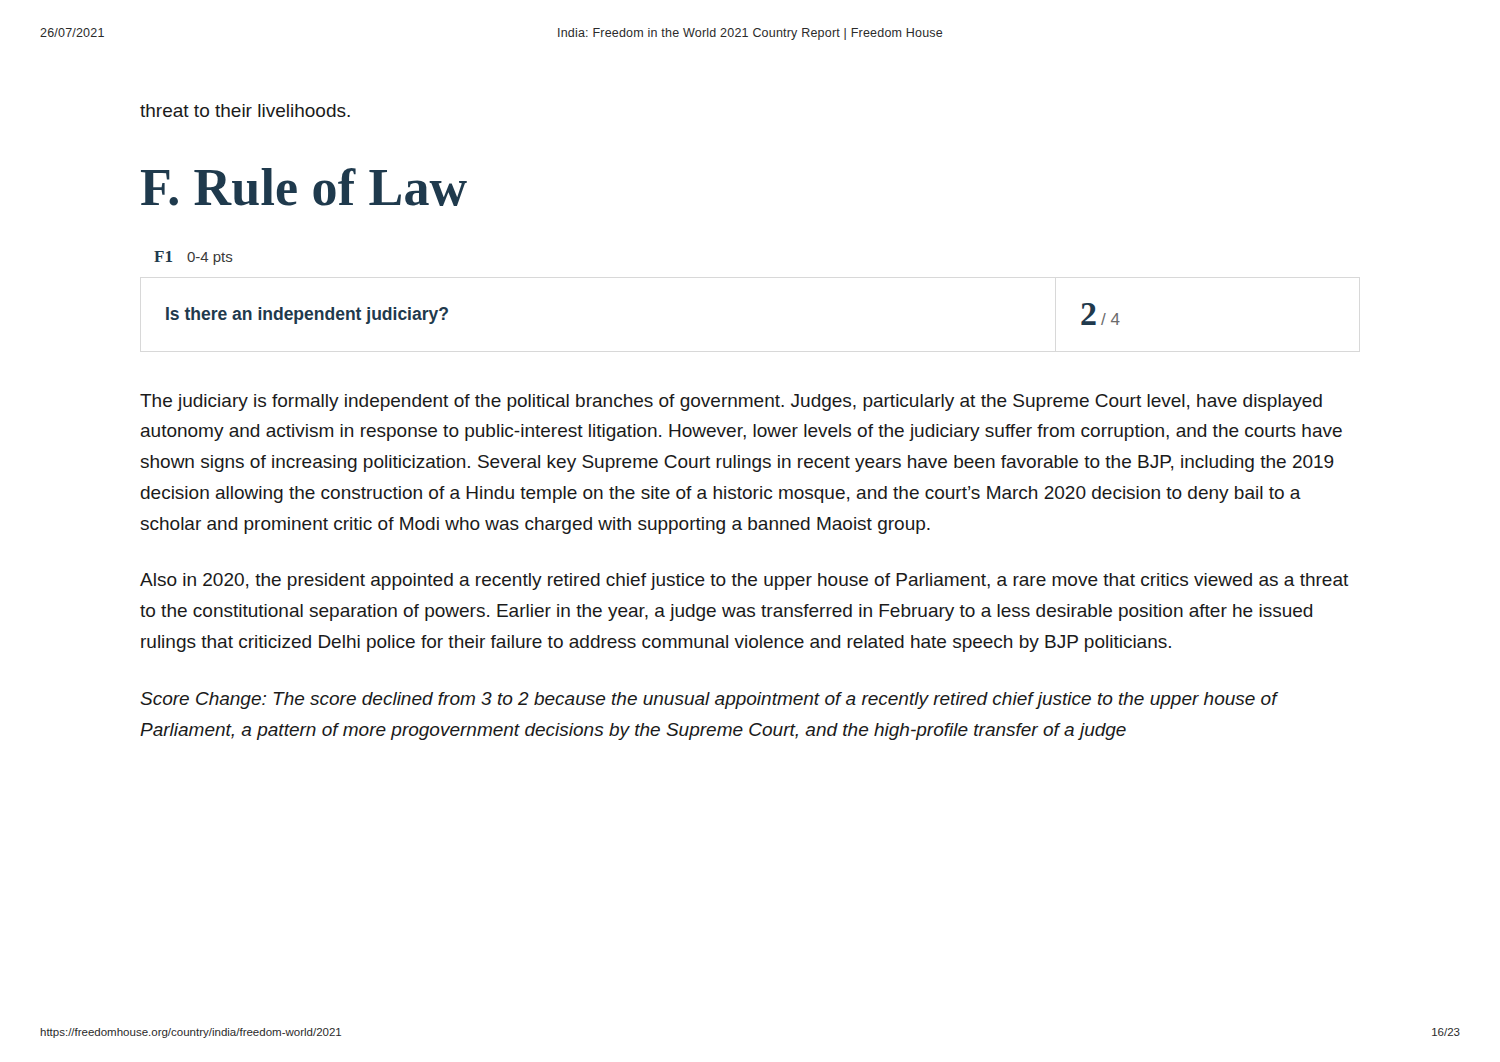26/07/2021
India: Freedom in the World 2021 Country Report | Freedom House
threat to their livelihoods.
F. Rule of Law
F10-4 pts
Is there an independent judiciary?
2/ 4
The judiciary is formally independent of the political branches of government. Judges, particularly at the Supreme Court level, have displayed autonomy and activism in response to public-interest litigation. However, lower levels of the judiciary suffer from corruption, and the courts have shown signs of increasing politicization. Several key Supreme Court rulings in recent years have been favorable to the BJP, including the 2019 decision allowing the construction of a Hindu temple on the site of a historic mosque, and the court’s March 2020 decision to deny bail to a scholar and prominent critic of Modi who was charged with supporting a banned Maoist group.
Also in 2020, the president appointed a recently retired chief justice to the upper house of Parliament, a rare move that critics viewed as a threat to the constitutional separation of powers. Earlier in the year, a judge was transferred in February to a less desirable position after he issued rulings that criticized Delhi police for their failure to address communal violence and related hate speech by BJP politicians.
Score Change: The score declined from 3 to 2 because the unusual appointment of a recently retired chief justice to the upper house of Parliament, a pattern of more progovernment decisions by the Supreme Court, and the high-profile transfer of a judge
https://freedomhouse.org/country/india/freedom-world/2021
16/23